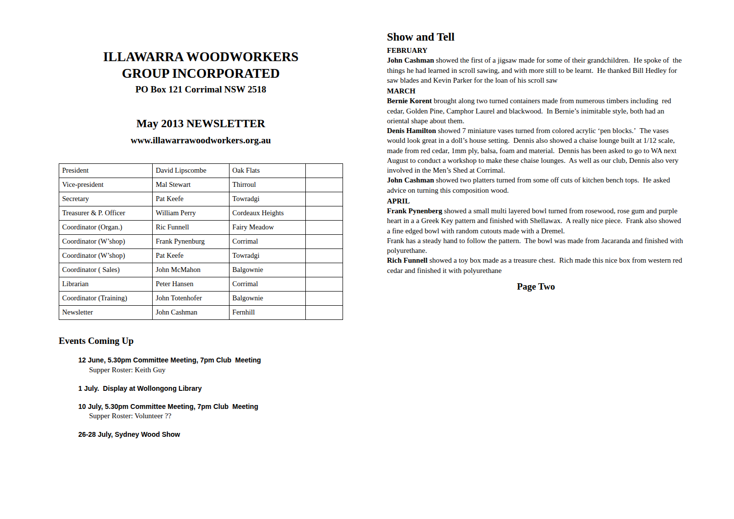ILLAWARRA WOODWORKERS
GROUP INCORPORATED
PO Box 121 Corrimal NSW 2518
May 2013 NEWSLETTER
www.illawarrawoodworkers.org.au
| President | David Lipscombe | Oak Flats | |
| Vice-president | Mal Stewart | Thirroul | |
| Secretary | Pat Keefe | Towradgi | |
| Treasurer & P. Officer | William Perry | Cordeaux Heights | |
| Coordinator (Organ.) | Ric Funnell | Fairy Meadow | |
| Coordinator (W’shop) | Frank Pynenburg | Corrimal | |
| Coordinator (W’shop) | Pat Keefe | Towradgi | |
| Coordinator ( Sales) | John McMahon | Balgownie | |
| Librarian | Peter Hansen | Corrimal | |
| Coordinator (Training) | John Totenhofer | Balgownie | |
| Newsletter | John Cashman | Fernhill | |
Events Coming Up
12 June, 5.30pm Committee Meeting, 7pm Club Meeting
Supper Roster: Keith Guy
1 July. Display at Wollongong Library
10 July, 5.30pm Committee Meeting, 7pm Club Meeting
Supper Roster: Volunteer ??
26-28 July, Sydney Wood Show
Show and Tell
FEBRUARY
John Cashman showed the first of a jigsaw made for some of their grandchildren. He spoke of the things he had learned in scroll sawing, and with more still to be learnt. He thanked Bill Hedley for saw blades and Kevin Parker for the loan of his scroll saw
MARCH
Bernie Korent brought along two turned containers made from numerous timbers including red cedar, Golden Pine, Camphor Laurel and blackwood. In Bernie’s inimitable style, both had an oriental shape about them.
Denis Hamilton showed 7 miniature vases turned from colored acrylic ‘pen blocks.’ The vases would look great in a doll’s house setting. Dennis also showed a chaise lounge built at 1/12 scale, made from red cedar, 1mm ply, balsa, foam and material. Dennis has been asked to go to WA next August to conduct a workshop to make these chaise lounges. As well as our club, Dennis also very involved in the Men’s Shed at Corrimal.
John Cashman showed two platters turned from some off cuts of kitchen bench tops. He asked advice on turning this composition wood.
APRIL
Frank Pynenberg showed a small multi layered bowl turned from rosewood, rose gum and purple heart in a a Greek Key pattern and finished with Shellawax. A really nice piece. Frank also showed a fine edged bowl with random cutouts made with a Dremel.
Frank has a steady hand to follow the pattern. The bowl was made from Jacaranda and finished with polyurethane.
Rich Funnell showed a toy box made as a treasure chest. Rich made this nice box from western red cedar and finished it with polyurethane
Page Two